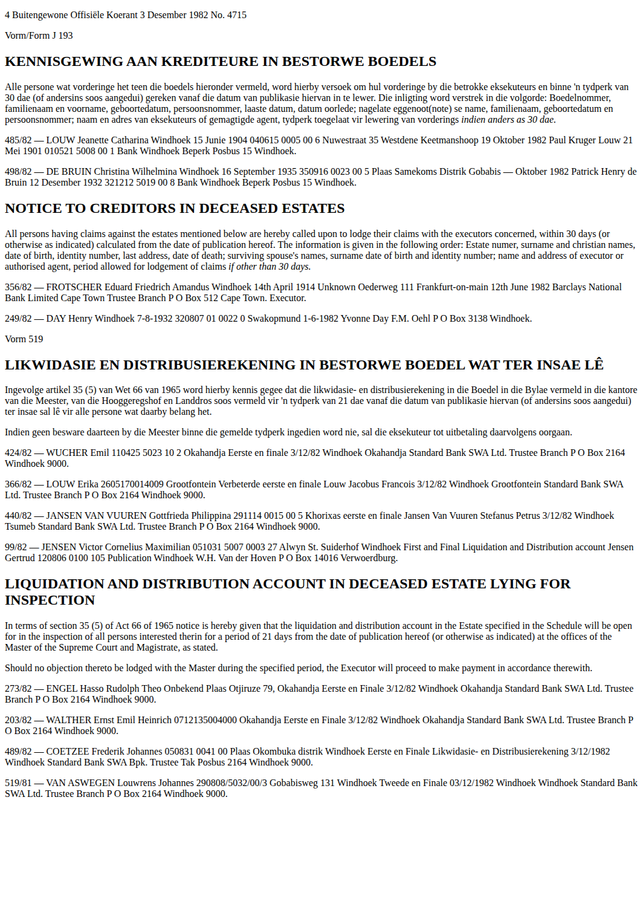4 Buitengewone Offisiële Koerant 3 Desember 1982 No. 4715
Vorm/Form J 193
KENNISGEWING AAN KREDITEURE IN BESTORWE BOEDELS
Alle persone wat vorderinge het teen die boedels hieronder vermeld, word hierby versoek om hul vorderinge by die betrokke eksekuteurs en binne 'n tydperk van 30 dae (of andersins soos aangedui) gereken vanaf die datum van publikasie hiervan in te lewer. Die inligting word verstrek in die volgorde: Boedelnommer, familienaam en voorname, geboortedatum, persoonsnommer, laaste datum, datum oorlede; nagelate eggenoot(note) se name, familienaam, geboortedatum en persoonsnommer; naam en adres van eksekuteurs of gemagtigde agent, tydperk toegelaat vir lewering van vorderings indien anders as 30 dae.
485/82 — LOUW Jeanette Catharina Windhoek 15 Junie 1904 040615 0005 00 6 Nuwestraat 35 Westdene Keetmanshoop 19 Oktober 1982 Paul Kruger Louw 21 Mei 1901 010521 5008 00 1 Bank Windhoek Beperk Posbus 15 Windhoek.
498/82 — DE BRUIN Christina Wilhelmina Windhoek 16 September 1935 350916 0023 00 5 Plaas Samekoms Distrik Gobabis — Oktober 1982 Patrick Henry de Bruin 12 Desember 1932 321212 5019 00 8 Bank Windhoek Beperk Posbus 15 Windhoek.
NOTICE TO CREDITORS IN DECEASED ESTATES
All persons having claims against the estates mentioned below are hereby called upon to lodge their claims with the executors concerned, within 30 days (or otherwise as indicated) calculated from the date of publication hereof. The information is given in the following order: Estate numer, surname and christian names, date of birth, identity number, last address, date of death; surviving spouse's names, surname date of birth and identity number; name and address of executor or authorised agent, period allowed for lodgement of claims if other than 30 days.
356/82 — FROTSCHER Eduard Friedrich Amandus Windhoek 14th April 1914 Unknown Oederweg 111 Frankfurt-on-main 12th June 1982 Barclays National Bank Limited Cape Town Trustee Branch P O Box 512 Cape Town. Executor.
249/82 — DAY Henry Windhoek 7-8-1932 320807 01 0022 0 Swakopmund 1-6-1982 Yvonne Day F.M. Oehl P O Box 3138 Windhoek.
Vorm 519
LIKWIDASIE EN DISTRIBUSIEREKENING IN BESTORWE BOEDEL WAT TER INSAE LÊ
Ingevolge artikel 35 (5) van Wet 66 van 1965 word hierby kennis gegee dat die likwidasie- en distribusierekening in die Boedel in die Bylae vermeld in die kantore van die Meester, van die Hooggeregshof en Landdros soos vermeld vir 'n tydperk van 21 dae vanaf die datum van publikasie hiervan (of andersins soos aangedui) ter insae sal lê vir alle persone wat daarby belang het.
Indien geen besware daarteen by die Meester binne die gemelde tydperk ingedien word nie, sal die eksekuteur tot uitbetaling daarvolgens oorgaan.
424/82 — WUCHER Emil 110425 5023 10 2 Okahandja Eerste en finale 3/12/82 Windhoek Okahandja Standard Bank SWA Ltd. Trustee Branch P O Box 2164 Windhoek 9000.
366/82 — LOUW Erika 2605170014009 Grootfontein Verbeterde eerste en finale Louw Jacobus Francois 3/12/82 Windhoek Grootfontein Standard Bank SWA Ltd. Trustee Branch P O Box 2164 Windhoek 9000.
440/82 — JANSEN VAN VUUREN Gottfrieda Philippina 291114 0015 00 5 Khorixas eerste en finale Jansen Van Vuuren Stefanus Petrus 3/12/82 Windhoek Tsumeb Standard Bank SWA Ltd. Trustee Branch P O Box 2164 Windhoek 9000.
99/82 — JENSEN Victor Cornelius Maximilian 051031 5007 0003 27 Alwyn St. Suiderhof Windhoek First and Final Liquidation and Distribution account Jensen Gertrud 120806 0100 105 Publication Windhoek W.H. Van der Hoven P O Box 14016 Verwoerdburg.
LIQUIDATION AND DISTRIBUTION ACCOUNT IN DECEASED ESTATE LYING FOR INSPECTION
In terms of section 35 (5) of Act 66 of 1965 notice is hereby given that the liquidation and distribution account in the Estate specified in the Schedule will be open for in the inspection of all persons interested therin for a period of 21 days from the date of publication hereof (or otherwise as indicated) at the offices of the Master of the Supreme Court and Magistrate, as stated.
Should no objection thereto be lodged with the Master during the specified period, the Executor will proceed to make payment in accordance therewith.
273/82 — ENGEL Hasso Rudolph Theo Onbekend Plaas Otjiruze 79, Okahandja Eerste en Finale 3/12/82 Windhoek Okahandja Standard Bank SWA Ltd. Trustee Branch P O Box 2164 Windhoek 9000.
203/82 — WALTHER Ernst Emil Heinrich 0712135004000 Okahandja Eerste en Finale 3/12/82 Windhoek Okahandja Standard Bank SWA Ltd. Trustee Branch P O Box 2164 Windhoek 9000.
489/82 — COETZEE Frederik Johannes 050831 0041 00 Plaas Okombuka distrik Windhoek Eerste en Finale Likwidasie- en Distribusierekening 3/12/1982 Windhoek Standard Bank SWA Bpk. Trustee Tak Posbus 2164 Windhoek 9000.
519/81 — VAN ASWEGEN Louwrens Johannes 290808/5032/00/3 Gobabisweg 131 Windhoek Tweede en Finale 03/12/1982 Windhoek Windhoek Standard Bank SWA Ltd. Trustee Branch P O Box 2164 Windhoek 9000.